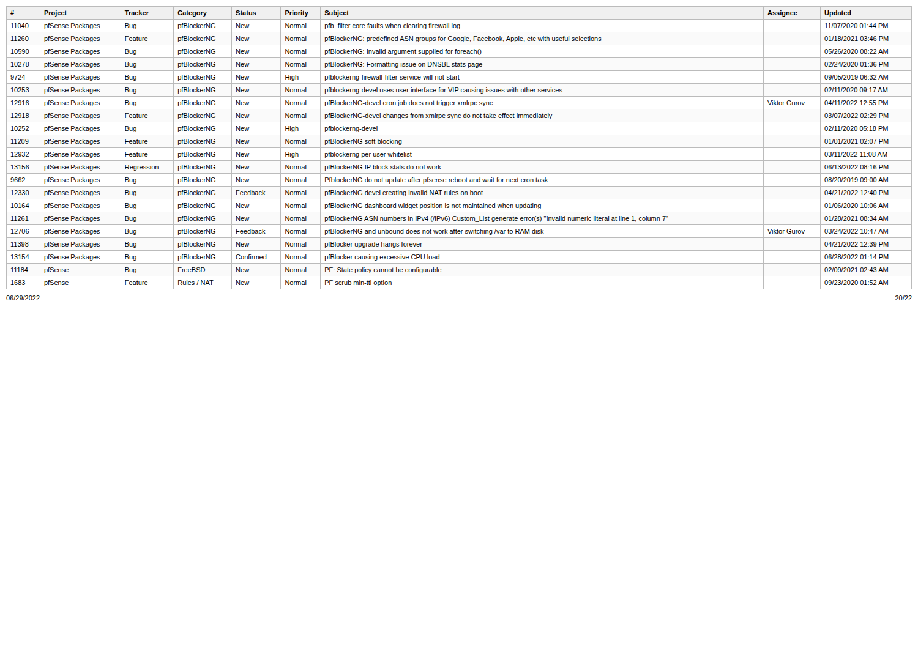| # | Project | Tracker | Category | Status | Priority | Subject | Assignee | Updated |
| --- | --- | --- | --- | --- | --- | --- | --- | --- |
| 11040 | pfSense Packages | Bug | pfBlockerNG | New | Normal | pfb_filter core faults when clearing firewall log | | 11/07/2020 01:44 PM |
| 11260 | pfSense Packages | Feature | pfBlockerNG | New | Normal | pfBlockerNG: predefined ASN groups for Google, Facebook, Apple, etc with useful selections | | 01/18/2021 03:46 PM |
| 10590 | pfSense Packages | Bug | pfBlockerNG | New | Normal | pfBlockerNG: Invalid argument supplied for foreach() | | 05/26/2020 08:22 AM |
| 10278 | pfSense Packages | Bug | pfBlockerNG | New | Normal | pfBlockerNG: Formatting issue on DNSBL stats page | | 02/24/2020 01:36 PM |
| 9724 | pfSense Packages | Bug | pfBlockerNG | New | High | pfblockerng-firewall-filter-service-will-not-start | | 09/05/2019 06:32 AM |
| 10253 | pfSense Packages | Bug | pfBlockerNG | New | Normal | pfblockerng-devel uses user interface for VIP causing issues with other services | | 02/11/2020 09:17 AM |
| 12916 | pfSense Packages | Bug | pfBlockerNG | New | Normal | pfBlockerNG-devel cron job does not trigger xmlrpc sync | Viktor Gurov | 04/11/2022 12:55 PM |
| 12918 | pfSense Packages | Feature | pfBlockerNG | New | Normal | pfBlockerNG-devel changes from xmlrpc sync do not take effect immediately | | 03/07/2022 02:29 PM |
| 10252 | pfSense Packages | Bug | pfBlockerNG | New | High | pfblockerng-devel | | 02/11/2020 05:18 PM |
| 11209 | pfSense Packages | Feature | pfBlockerNG | New | Normal | pfBlockerNG soft blocking | | 01/01/2021 02:07 PM |
| 12932 | pfSense Packages | Feature | pfBlockerNG | New | High | pfblockerng per user whitelist | | 03/11/2022 11:08 AM |
| 13156 | pfSense Packages | Regression | pfBlockerNG | New | Normal | pfBlockerNG IP block stats do not work | | 06/13/2022 08:16 PM |
| 9662 | pfSense Packages | Bug | pfBlockerNG | New | Normal | PfblockerNG do not update after pfsense reboot and wait for next cron task | | 08/20/2019 09:00 AM |
| 12330 | pfSense Packages | Bug | pfBlockerNG | Feedback | Normal | pfBlockerNG devel creating invalid NAT rules on boot | | 04/21/2022 12:40 PM |
| 10164 | pfSense Packages | Bug | pfBlockerNG | New | Normal | pfBlockerNG dashboard widget position is not maintained when updating | | 01/06/2020 10:06 AM |
| 11261 | pfSense Packages | Bug | pfBlockerNG | New | Normal | pfBlockerNG ASN numbers in IPv4 (/IPv6) Custom_List generate error(s) "Invalid numeric literal at line 1, column 7" | | 01/28/2021 08:34 AM |
| 12706 | pfSense Packages | Bug | pfBlockerNG | Feedback | Normal | pfBlockerNG and unbound does not work after switching /var to RAM disk | Viktor Gurov | 03/24/2022 10:47 AM |
| 11398 | pfSense Packages | Bug | pfBlockerNG | New | Normal | pfBlocker upgrade hangs forever | | 04/21/2022 12:39 PM |
| 13154 | pfSense Packages | Bug | pfBlockerNG | Confirmed | Normal | pfBlocker causing excessive CPU load | | 06/28/2022 01:14 PM |
| 11184 | pfSense | Bug | FreeBSD | New | Normal | PF: State policy cannot be configurable | | 02/09/2021 02:43 AM |
| 1683 | pfSense | Feature | Rules / NAT | New | Normal | PF scrub min-ttl option | | 09/23/2020 01:52 AM |
06/29/2022 20/22